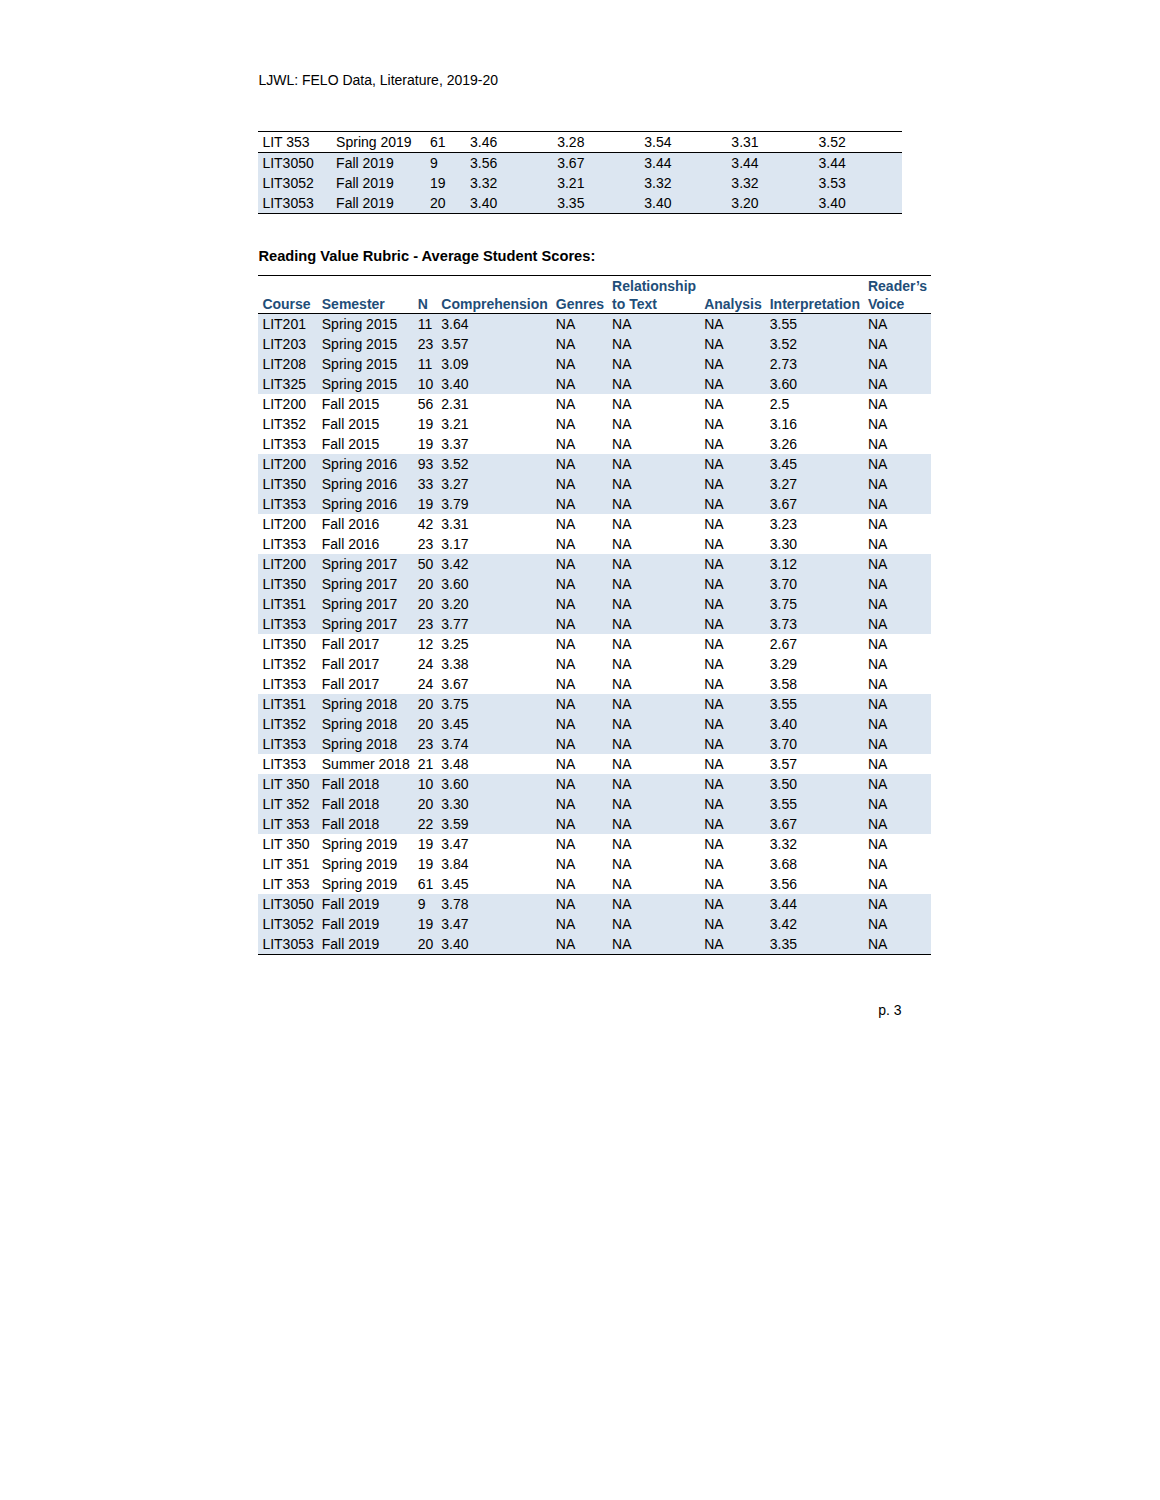LJWL: FELO Data, Literature, 2019-20
| LIT 353 | Spring 2019 | 61 | 3.46 | 3.28 | 3.54 | 3.31 | 3.52 |
| LIT3050 | Fall 2019 | 9 | 3.56 | 3.67 | 3.44 | 3.44 | 3.44 |
| LIT3052 | Fall 2019 | 19 | 3.32 | 3.21 | 3.32 | 3.32 | 3.53 |
| LIT3053 | Fall 2019 | 20 | 3.40 | 3.35 | 3.40 | 3.20 | 3.40 |
Reading Value Rubric - Average Student Scores:
| | | | | | Relationship | | | Reader’s |
| --- | --- | --- | --- | --- | --- | --- | --- | --- |
| Course | Semester | N | Comprehension | Genres | to Text | Analysis | Interpretation | Voice |
| LIT201 | Spring 2015 | 11 | 3.64 | NA | NA | NA | 3.55 | NA |
| LIT203 | Spring 2015 | 23 | 3.57 | NA | NA | NA | 3.52 | NA |
| LIT208 | Spring 2015 | 11 | 3.09 | NA | NA | NA | 2.73 | NA |
| LIT325 | Spring 2015 | 10 | 3.40 | NA | NA | NA | 3.60 | NA |
| LIT200 | Fall 2015 | 56 | 2.31 | NA | NA | NA | 2.5 | NA |
| LIT352 | Fall 2015 | 19 | 3.21 | NA | NA | NA | 3.16 | NA |
| LIT353 | Fall 2015 | 19 | 3.37 | NA | NA | NA | 3.26 | NA |
| LIT200 | Spring 2016 | 93 | 3.52 | NA | NA | NA | 3.45 | NA |
| LIT350 | Spring 2016 | 33 | 3.27 | NA | NA | NA | 3.27 | NA |
| LIT353 | Spring 2016 | 19 | 3.79 | NA | NA | NA | 3.67 | NA |
| LIT200 | Fall 2016 | 42 | 3.31 | NA | NA | NA | 3.23 | NA |
| LIT353 | Fall 2016 | 23 | 3.17 | NA | NA | NA | 3.30 | NA |
| LIT200 | Spring 2017 | 50 | 3.42 | NA | NA | NA | 3.12 | NA |
| LIT350 | Spring 2017 | 20 | 3.60 | NA | NA | NA | 3.70 | NA |
| LIT351 | Spring 2017 | 20 | 3.20 | NA | NA | NA | 3.75 | NA |
| LIT353 | Spring 2017 | 23 | 3.77 | NA | NA | NA | 3.73 | NA |
| LIT350 | Fall 2017 | 12 | 3.25 | NA | NA | NA | 2.67 | NA |
| LIT352 | Fall 2017 | 24 | 3.38 | NA | NA | NA | 3.29 | NA |
| LIT353 | Fall 2017 | 24 | 3.67 | NA | NA | NA | 3.58 | NA |
| LIT351 | Spring 2018 | 20 | 3.75 | NA | NA | NA | 3.55 | NA |
| LIT352 | Spring 2018 | 20 | 3.45 | NA | NA | NA | 3.40 | NA |
| LIT353 | Spring 2018 | 23 | 3.74 | NA | NA | NA | 3.70 | NA |
| LIT353 | Summer 2018 | 21 | 3.48 | NA | NA | NA | 3.57 | NA |
| LIT 350 | Fall 2018 | 10 | 3.60 | NA | NA | NA | 3.50 | NA |
| LIT 352 | Fall 2018 | 20 | 3.30 | NA | NA | NA | 3.55 | NA |
| LIT 353 | Fall 2018 | 22 | 3.59 | NA | NA | NA | 3.67 | NA |
| LIT 350 | Spring 2019 | 19 | 3.47 | NA | NA | NA | 3.32 | NA |
| LIT 351 | Spring 2019 | 19 | 3.84 | NA | NA | NA | 3.68 | NA |
| LIT 353 | Spring 2019 | 61 | 3.45 | NA | NA | NA | 3.56 | NA |
| LIT3050 | Fall 2019 | 9 | 3.78 | NA | NA | NA | 3.44 | NA |
| LIT3052 | Fall 2019 | 19 | 3.47 | NA | NA | NA | 3.42 | NA |
| LIT3053 | Fall 2019 | 20 | 3.40 | NA | NA | NA | 3.35 | NA |
p. 3